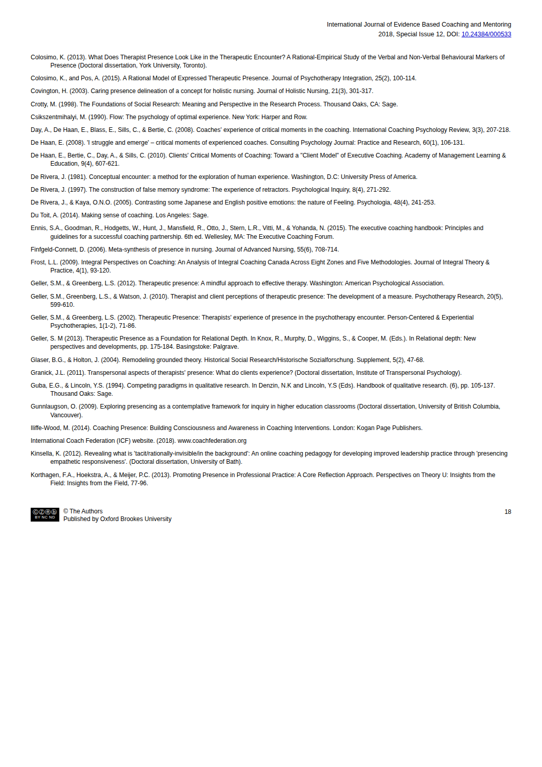International Journal of Evidence Based Coaching and Mentoring
2018, Special Issue 12, DOI: 10.24384/000533
Colosimo, K. (2013). What Does Therapist Presence Look Like in the Therapeutic Encounter? A Rational-Empirical Study of the Verbal and Non-Verbal Behavioural Markers of Presence (Doctoral dissertation, York University, Toronto).
Colosimo, K., and Pos, A. (2015). A Rational Model of Expressed Therapeutic Presence. Journal of Psychotherapy Integration, 25(2), 100-114.
Covington, H. (2003). Caring presence delineation of a concept for holistic nursing. Journal of Holistic Nursing, 21(3), 301-317.
Crotty, M. (1998). The Foundations of Social Research: Meaning and Perspective in the Research Process. Thousand Oaks, CA: Sage.
Csikszentmihalyi, M. (1990). Flow: The psychology of optimal experience. New York: Harper and Row.
Day, A., De Haan, E., Blass, E., Sills, C., & Bertie, C. (2008). Coaches' experience of critical moments in the coaching. International Coaching Psychology Review, 3(3), 207-218.
De Haan, E. (2008). 'I struggle and emerge' – critical moments of experienced coaches. Consulting Psychology Journal: Practice and Research, 60(1), 106-131.
De Haan, E., Bertie, C., Day, A., & Sills, C. (2010). Clients' Critical Moments of Coaching: Toward a "Client Model" of Executive Coaching. Academy of Management Learning & Education, 9(4), 607-621.
De Rivera, J. (1981). Conceptual encounter: a method for the exploration of human experience. Washington, D.C: University Press of America.
De Rivera, J. (1997). The construction of false memory syndrome: The experience of retractors. Psychological Inquiry, 8(4), 271-292.
De Rivera, J., & Kaya, O.N.O. (2005). Contrasting some Japanese and English positive emotions: the nature of Feeling. Psychologia, 48(4), 241-253.
Du Toit, A. (2014). Making sense of coaching. Los Angeles: Sage.
Ennis, S.A., Goodman, R., Hodgetts, W., Hunt, J., Mansfield, R., Otto, J., Stern, L.R., Vitti, M., & Yohanda, N. (2015). The executive coaching handbook: Principles and guidelines for a successful coaching partnership. 6th ed. Wellesley, MA: The Executive Coaching Forum.
Finfgeld-Connett, D. (2006). Meta-synthesis of presence in nursing. Journal of Advanced Nursing, 55(6), 708-714.
Frost, L.L. (2009). Integral Perspectives on Coaching: An Analysis of Integral Coaching Canada Across Eight Zones and Five Methodologies. Journal of Integral Theory & Practice, 4(1), 93-120.
Geller, S.M., & Greenberg, L.S. (2012). Therapeutic presence: A mindful approach to effective therapy. Washington: American Psychological Association.
Geller, S.M., Greenberg, L.S., & Watson, J. (2010). Therapist and client perceptions of therapeutic presence: The development of a measure. Psychotherapy Research, 20(5), 599-610.
Geller, S.M., & Greenberg, L.S. (2002). Therapeutic Presence: Therapists' experience of presence in the psychotherapy encounter. Person-Centered & Experiential Psychotherapies, 1(1-2), 71-86.
Geller, S. M (2013). Therapeutic Presence as a Foundation for Relational Depth. In Knox, R., Murphy, D., Wiggins, S., & Cooper, M. (Eds.). In Relational depth: New perspectives and developments, pp. 175-184. Basingstoke: Palgrave.
Glaser, B.G., & Holton, J. (2004). Remodeling grounded theory. Historical Social Research/Historische Sozialforschung. Supplement, 5(2), 47-68.
Granick, J.L. (2011). Transpersonal aspects of therapists' presence: What do clients experience? (Doctoral dissertation, Institute of Transpersonal Psychology).
Guba, E.G., & Lincoln, Y.S. (1994). Competing paradigms in qualitative research. In Denzin, N.K and Lincoln, Y.S (Eds). Handbook of qualitative research. (6), pp. 105-137. Thousand Oaks: Sage.
Gunnlaugson, O. (2009). Exploring presencing as a contemplative framework for inquiry in higher education classrooms (Doctoral dissertation, University of British Columbia, Vancouver).
Iliffe-Wood, M. (2014). Coaching Presence: Building Consciousness and Awareness in Coaching Interventions. London: Kogan Page Publishers.
International Coach Federation (ICF) website. (2018). www.coachfederation.org
Kinsella, K. (2012). Revealing what is 'tacit/rationally-invisible/in the background': An online coaching pedagogy for developing improved leadership practice through 'presencing empathetic responsiveness'. (Doctoral dissertation, University of Bath).
Korthagen, F.A., Hoekstra, A., & Meijer, P.C. (2013). Promoting Presence in Professional Practice: A Core Reflection Approach. Perspectives on Theory U: Insights from the Field: Insights from the Field, 77-96.
ⒸⓏⓔⓑ
BY NC ND © The Authors
Published by Oxford Brookes University
18